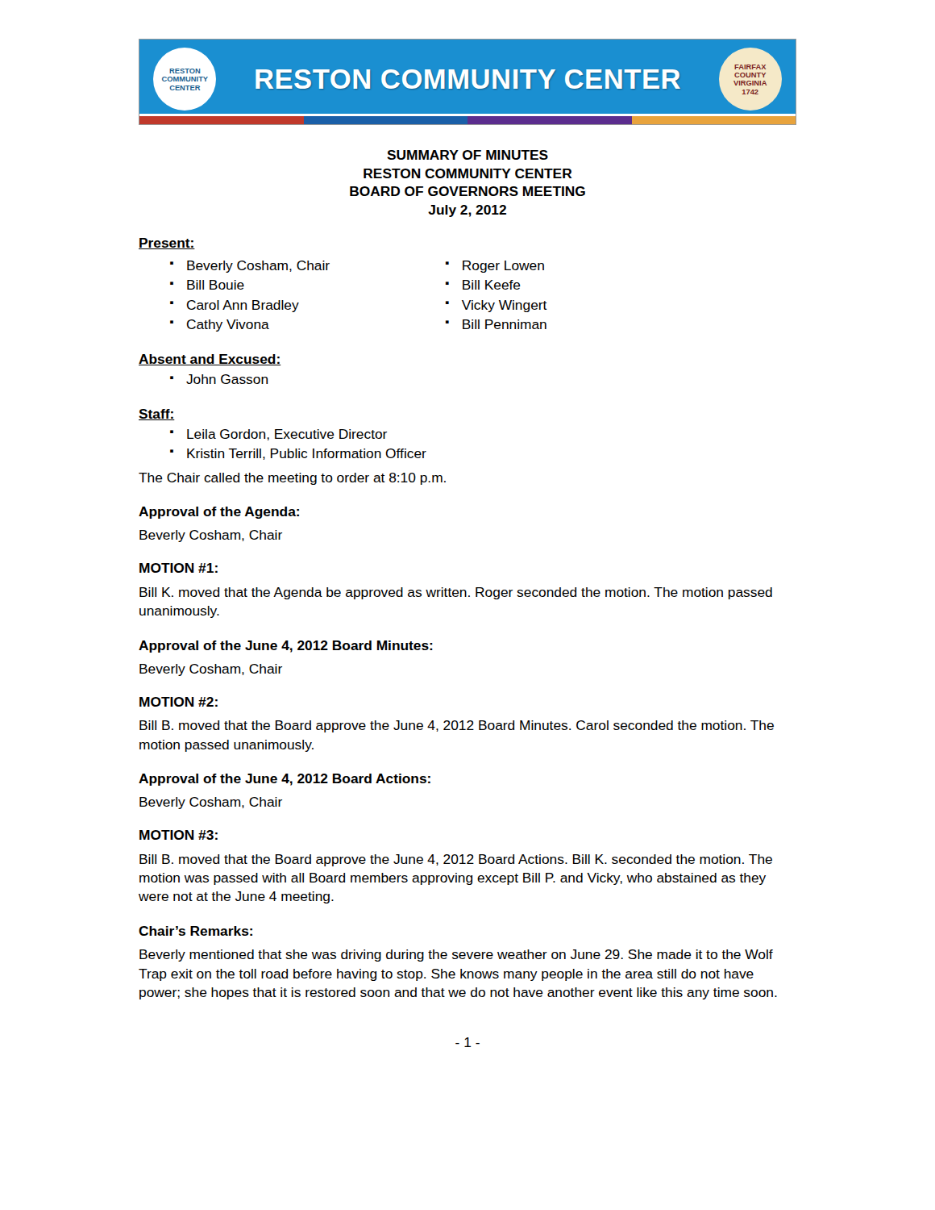RESTON
COMMUNITY
CENTER
RESTON COMMUNITY CENTER
FAIRFAX
COUNTY
VIRGINIA
1742
SUMMARY OF MINUTES RESTON COMMUNITY CENTER BOARD OF GOVERNORS MEETING July 2, 2012
Present:
Beverly Cosham, Chair
Bill Bouie
Carol Ann Bradley
Cathy Vivona
Roger Lowen
Bill Keefe
Vicky Wingert
Bill Penniman
Absent and Excused:
John Gasson
Staff:
Leila Gordon, Executive Director
Kristin Terrill, Public Information Officer
The Chair called the meeting to order at 8:10 p.m.
Approval of the Agenda:
Beverly Cosham, Chair
MOTION #1:
Bill K. moved that the Agenda be approved as written. Roger seconded the motion. The motion passed unanimously.
Approval of the June 4, 2012 Board Minutes:
Beverly Cosham, Chair
MOTION #2:
Bill B. moved that the Board approve the June 4, 2012 Board Minutes. Carol seconded the motion. The motion passed unanimously.
Approval of the June 4, 2012 Board Actions:
Beverly Cosham, Chair
MOTION #3:
Bill B. moved that the Board approve the June 4, 2012 Board Actions. Bill K. seconded the motion. The motion was passed with all Board members approving except Bill P. and Vicky, who abstained as they were not at the June 4 meeting.
Chair’s Remarks:
Beverly mentioned that she was driving during the severe weather on June 29. She made it to the Wolf Trap exit on the toll road before having to stop. She knows many people in the area still do not have power; she hopes that it is restored soon and that we do not have another event like this any time soon.
- 1 -